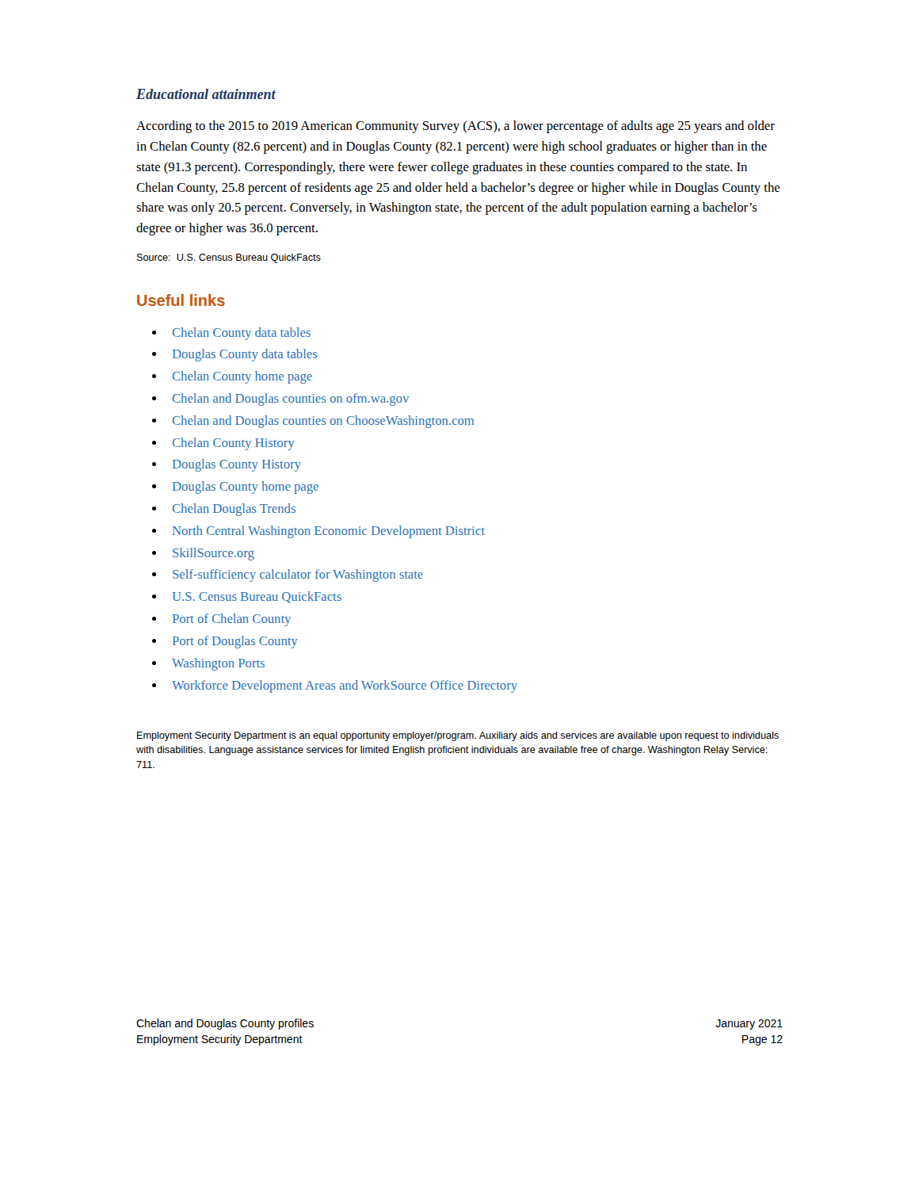Educational attainment
According to the 2015 to 2019 American Community Survey (ACS), a lower percentage of adults age 25 years and older in Chelan County (82.6 percent) and in Douglas County (82.1 percent) were high school graduates or higher than in the state (91.3 percent). Correspondingly, there were fewer college graduates in these counties compared to the state. In Chelan County, 25.8 percent of residents age 25 and older held a bachelor’s degree or higher while in Douglas County the share was only 20.5 percent. Conversely, in Washington state, the percent of the adult population earning a bachelor’s degree or higher was 36.0 percent.
Source: U.S. Census Bureau QuickFacts
Useful links
Chelan County data tables
Douglas County data tables
Chelan County home page
Chelan and Douglas counties on ofm.wa.gov
Chelan and Douglas counties on ChooseWashington.com
Chelan County History
Douglas County History
Douglas County home page
Chelan Douglas Trends
North Central Washington Economic Development District
SkillSource.org
Self-sufficiency calculator for Washington state
U.S. Census Bureau QuickFacts
Port of Chelan County
Port of Douglas County
Washington Ports
Workforce Development Areas and WorkSource Office Directory
Employment Security Department is an equal opportunity employer/program. Auxiliary aids and services are available upon request to individuals with disabilities. Language assistance services for limited English proficient individuals are available free of charge. Washington Relay Service: 711.
Chelan and Douglas County profiles
Employment Security Department
January 2021
Page 12